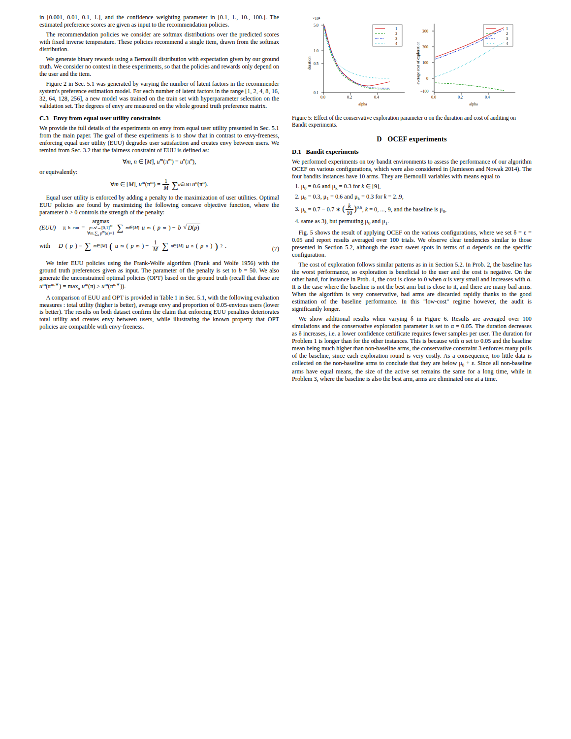in [0.001, 0.01, 0.1, 1.], and the confidence weighting parameter in [0.1, 1., 10., 100.]. The estimated preference scores are given as input to the recommendation policies.
The recommendation policies we consider are softmax distributions over the predicted scores with fixed inverse temperature. These policies recommend a single item, drawn from the softmax distribution.
We generate binary rewards using a Bernoulli distribution with expectation given by our ground truth. We consider no context in these experiments, so that the policies and rewards only depend on the user and the item.
Figure 2 in Sec. 5.1 was generated by varying the number of latent factors in the recommender system's preference estimation model. For each number of latent factors in the range [1, 2, 4, 8, 16, 32, 64, 128, 256], a new model was trained on the train set with hyperparameter selection on the validation set. The degrees of envy are measured on the whole ground truth preference matrix.
C.3 Envy from equal user utility constraints
We provide the full details of the experiments on envy from equal user utility presented in Sec. 5.1 from the main paper. The goal of these experiments is to show that in contrast to envy-freeness, enforcing equal user utility (EUU) degrades user satisfaction and creates envy between users. We remind from Sec. 3.2 that the fairness constraint of EUU is defined as:
∀m, n ∈ [M], um(πm) = un(πn),
or equivalently:
∀m ∈ [M], um(πm) = 1 M ∑n∈[M] un(πn).
Equal user utility is enforced by adding a penalty to the maximization of user utilities. Optimal EUU policies are found by maximizing the following concave objective function, where the parameter b > 0 controls the strength of the penalty:
(EUU) πbeuu = argmax p:𝒜→[0,1]M ∀m,∑a pm(a)=1 ∑m∈[M] um(pm) − bD(p)
with D(p) = ∑m∈[M] ( um(pm) − 1 M ∑n∈[M] un(pn) ) 2.
(7)
We infer EUU policies using the Frank-Wolfe algorithm (Frank and Wolfe 1956) with the ground truth preferences given as input. The parameter of the penalty is set to b = 50. We also generate the unconstrained optimal policies (OPT) based on the ground truth (recall that these are um(πm,∗) = maxπ um(π) ≥ um(πn,∗)).
A comparison of EUU and OPT is provided in Table 1 in Sec. 5.1, with the following evaluation measures : total utility (higher is better), average envy and proportion of 0.05-envious users (lower is better). The results on both dataset confirm the claim that enforcing EUU penalties deteriorates total utility and creates envy between users, while illustrating the known property that OPT policies are compatible with envy-freeness.
×10⁴ 5.0 1.0 0.5 0.1 0.0 0.2 0.4 duration alpha 1 2 3 4 300 200 100 0 −100 0.0 0.2 0.4 average cost of exploration alpha 1 2 3 4
Figure 5: Effect of the conservative exploration parameter α on the duration and cost of auditing on Bandit experiments.
D OCEF experiments
D.1 Bandit experiments
We performed experiments on toy bandit environments to assess the performance of our algorithm OCEF on various configurations, which were also considered in (Jamieson and Nowak 2014). The four bandits instances have 10 arms. They are Bernoulli variables with means equal to
μ0 = 0.6 and μk = 0.3 for k ∈ [9],
μ0 = 0.3, μ1 = 0.6 and μk = 0.3 for k = 2..9,
μk = 0.7 − 0.7 ∗ (k 10) 0.6, k = 0, ..., 9, and the baseline is μ0,
same as 3), but permuting μ0 and μ1.
Fig. 5 shows the result of applying OCEF on the various configurations, where we set δ = ε = 0.05 and report results averaged over 100 trials. We observe clear tendencies similar to those presented in Section 5.2, although the exact sweet spots in terms of α depends on the specific configuration.
The cost of exploration follows similar patterns as in in Section 5.2. In Prob. 2, the baseline has the worst performance, so exploration is beneficial to the user and the cost is negative. On the other hand, for instance in Prob. 4, the cost is close to 0 when α is very small and increases with α. It is the case where the baseline is not the best arm but is close to it, and there are many bad arms. When the algorithm is very conservative, bad arms are discarded rapidly thanks to the good estimation of the baseline performance. In this "low-cost" regime however, the audit is significantly longer.
We show additional results when varying δ in Figure 6. Results are averaged over 100 simulations and the conservative exploration parameter is set to α = 0.05. The duration decreases as δ increases, i.e. a lower confidence certificate requires fewer samples per user. The duration for Problem 1 is longer than for the other instances. This is because with α set to 0.05 and the baseline mean being much higher than non-baseline arms, the conservative constraint 3 enforces many pulls of the baseline, since each exploration round is very costly. As a consequence, too little data is collected on the non-baseline arms to conclude that they are below μ0 + ε. Since all non-baseline arms have equal means, the size of the active set remains the same for a long time, while in Problem 3, where the baseline is also the best arm, arms are eliminated one at a time.